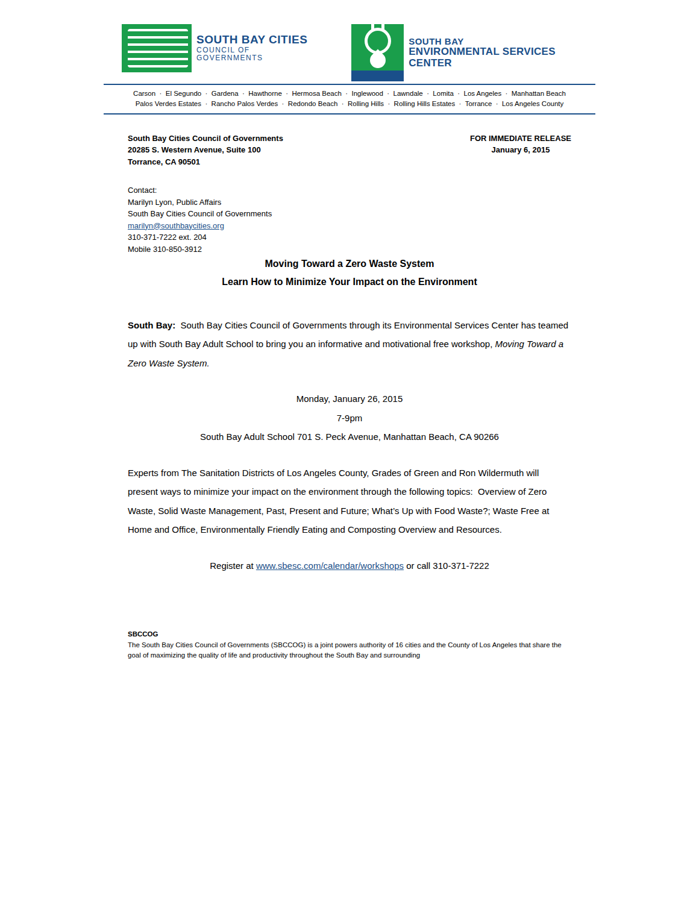SOUTH BAY CITIES
COUNCIL OF GOVERNMENTS
SOUTH BAY
ENVIRONMENTAL SERVICES CENTER
Carson · El Segundo · Gardena · Hawthorne · Hermosa Beach · Inglewood · Lawndale · Lomita · Los Angeles · Manhattan Beach
Palos Verdes Estates · Rancho Palos Verdes · Redondo Beach · Rolling Hills · Rolling Hills Estates · Torrance · Los Angeles County
South Bay Cities Council of Governments
20285 S. Western Avenue, Suite 100
Torrance, CA 90501
FOR IMMEDIATE RELEASE
January 6, 2015
Contact:
Marilyn Lyon, Public Affairs
South Bay Cities Council of Governments
marilyn@southbaycities.org
310-371-7222 ext. 204
Mobile 310-850-3912
Moving Toward a Zero Waste System
Learn How to Minimize Your Impact on the Environment
South Bay: South Bay Cities Council of Governments through its Environmental Services Center has teamed up with South Bay Adult School to bring you an informative and motivational free workshop, Moving Toward a Zero Waste System.
Monday, January 26, 2015
7-9pm
South Bay Adult School 701 S. Peck Avenue, Manhattan Beach, CA 90266
Experts from The Sanitation Districts of Los Angeles County, Grades of Green and Ron Wildermuth will present ways to minimize your impact on the environment through the following topics: Overview of Zero Waste, Solid Waste Management, Past, Present and Future; What’s Up with Food Waste?; Waste Free at Home and Office, Environmentally Friendly Eating and Composting Overview and Resources.
Register at www.sbesc.com/calendar/workshops or call 310-371-7222
SBCCOG
The South Bay Cities Council of Governments (SBCCOG) is a joint powers authority of 16 cities and the County of Los Angeles that share the goal of maximizing the quality of life and productivity throughout the South Bay and surrounding